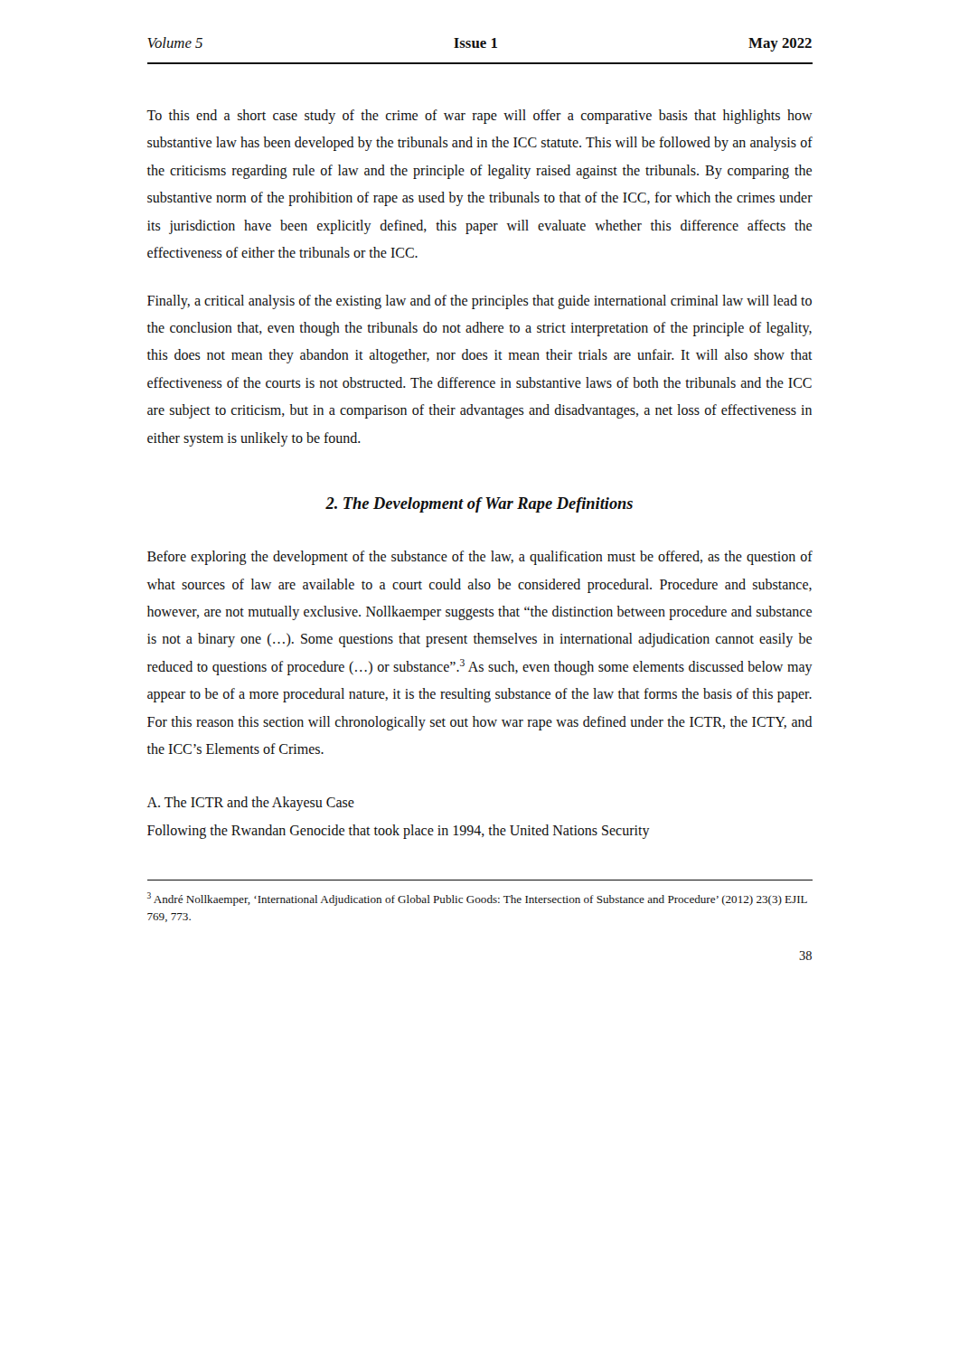Volume 5 Issue 1 May 2022
To this end a short case study of the crime of war rape will offer a comparative basis that highlights how substantive law has been developed by the tribunals and in the ICC statute. This will be followed by an analysis of the criticisms regarding rule of law and the principle of legality raised against the tribunals. By comparing the substantive norm of the prohibition of rape as used by the tribunals to that of the ICC, for which the crimes under its jurisdiction have been explicitly defined, this paper will evaluate whether this difference affects the effectiveness of either the tribunals or the ICC.
Finally, a critical analysis of the existing law and of the principles that guide international criminal law will lead to the conclusion that, even though the tribunals do not adhere to a strict interpretation of the principle of legality, this does not mean they abandon it altogether, nor does it mean their trials are unfair. It will also show that effectiveness of the courts is not obstructed. The difference in substantive laws of both the tribunals and the ICC are subject to criticism, but in a comparison of their advantages and disadvantages, a net loss of effectiveness in either system is unlikely to be found.
2. The Development of War Rape Definitions
Before exploring the development of the substance of the law, a qualification must be offered, as the question of what sources of law are available to a court could also be considered procedural. Procedure and substance, however, are not mutually exclusive. Nollkaemper suggests that “the distinction between procedure and substance is not a binary one (…). Some questions that present themselves in international adjudication cannot easily be reduced to questions of procedure (…) or substance”.3 As such, even though some elements discussed below may appear to be of a more procedural nature, it is the resulting substance of the law that forms the basis of this paper. For this reason this section will chronologically set out how war rape was defined under the ICTR, the ICTY, and the ICC’s Elements of Crimes.
A. The ICTR and the Akayesu Case
Following the Rwandan Genocide that took place in 1994, the United Nations Security
3 André Nollkaemper, ‘International Adjudication of Global Public Goods: The Intersection of Substance and Procedure’ (2012) 23(3) EJIL 769, 773.
38